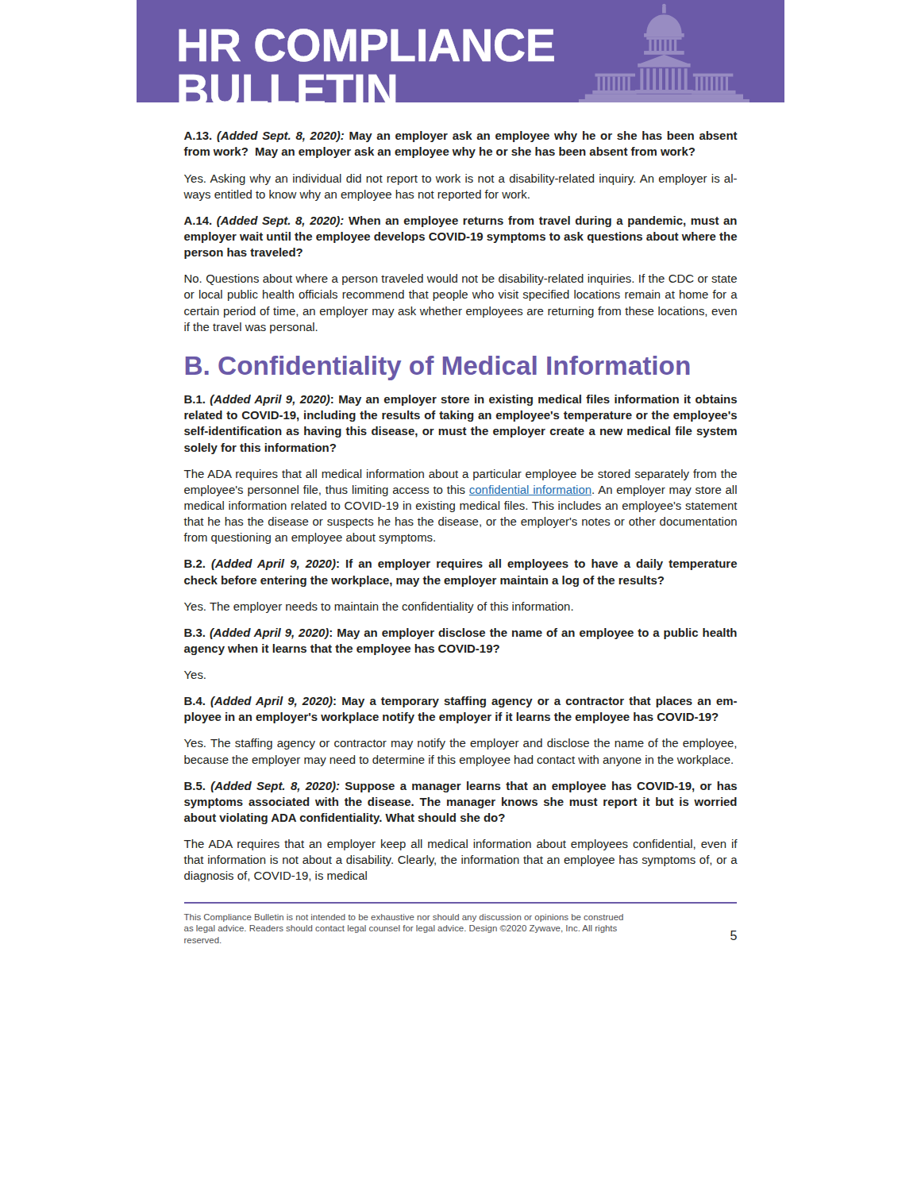HR Compliance Bulletin
A.13. (Added Sept. 8, 2020): May an employer ask an employee why he or she has been absent from work? May an employer ask an employee why he or she has been absent from work?
Yes. Asking why an individual did not report to work is not a disability-related inquiry. An employer is always entitled to know why an employee has not reported for work.
A.14. (Added Sept. 8, 2020): When an employee returns from travel during a pandemic, must an employer wait until the employee develops COVID-19 symptoms to ask questions about where the person has traveled?
No. Questions about where a person traveled would not be disability-related inquiries. If the CDC or state or local public health officials recommend that people who visit specified locations remain at home for a certain period of time, an employer may ask whether employees are returning from these locations, even if the travel was personal.
B. Confidentiality of Medical Information
B.1. (Added April 9, 2020): May an employer store in existing medical files information it obtains related to COVID-19, including the results of taking an employee's temperature or the employee's self-identification as having this disease, or must the employer create a new medical file system solely for this information?
The ADA requires that all medical information about a particular employee be stored separately from the employee's personnel file, thus limiting access to this confidential information. An employer may store all medical information related to COVID-19 in existing medical files. This includes an employee's statement that he has the disease or suspects he has the disease, or the employer's notes or other documentation from questioning an employee about symptoms.
B.2. (Added April 9, 2020): If an employer requires all employees to have a daily temperature check before entering the workplace, may the employer maintain a log of the results?
Yes. The employer needs to maintain the confidentiality of this information.
B.3. (Added April 9, 2020): May an employer disclose the name of an employee to a public health agency when it learns that the employee has COVID-19?
Yes.
B.4. (Added April 9, 2020): May a temporary staffing agency or a contractor that places an employee in an employer's workplace notify the employer if it learns the employee has COVID-19?
Yes. The staffing agency or contractor may notify the employer and disclose the name of the employee, because the employer may need to determine if this employee had contact with anyone in the workplace.
B.5. (Added Sept. 8, 2020): Suppose a manager learns that an employee has COVID-19, or has symptoms associated with the disease. The manager knows she must report it but is worried about violating ADA confidentiality. What should she do?
The ADA requires that an employer keep all medical information about employees confidential, even if that information is not about a disability. Clearly, the information that an employee has symptoms of, or a diagnosis of, COVID-19, is medical
This Compliance Bulletin is not intended to be exhaustive nor should any discussion or opinions be construed as legal advice. Readers should contact legal counsel for legal advice. Design ©2020 Zywave, Inc. All rights reserved.
5